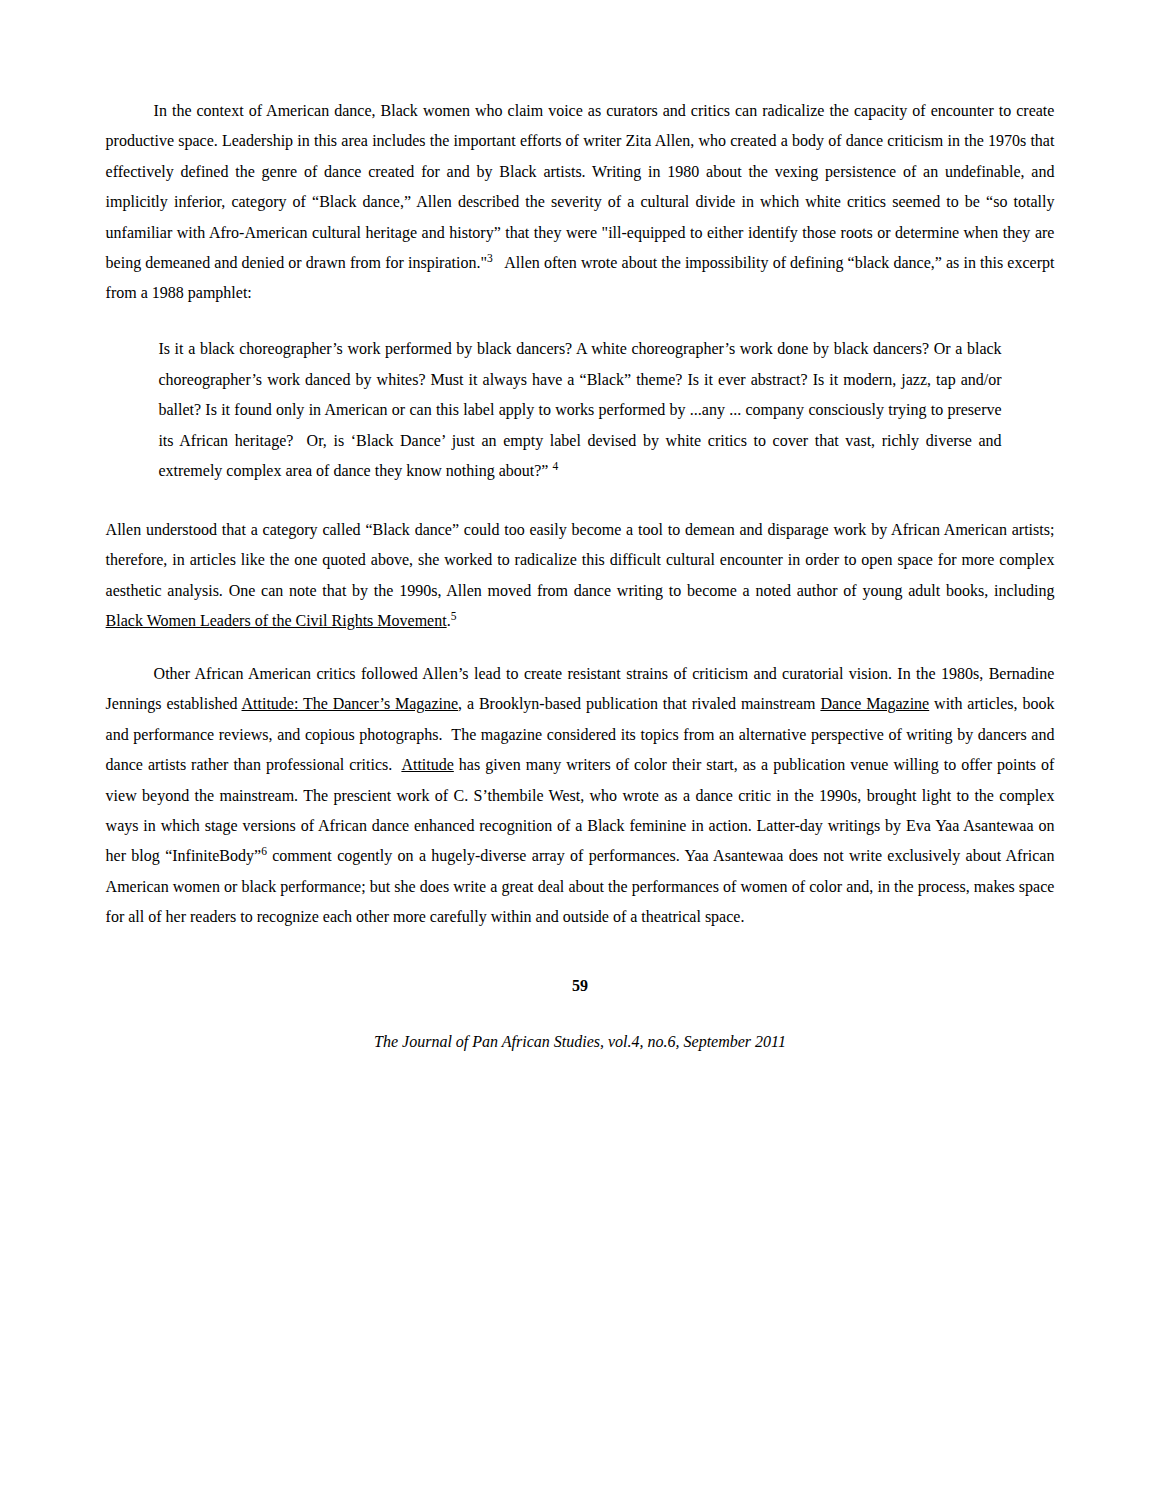In the context of American dance, Black women who claim voice as curators and critics can radicalize the capacity of encounter to create productive space. Leadership in this area includes the important efforts of writer Zita Allen, who created a body of dance criticism in the 1970s that effectively defined the genre of dance created for and by Black artists. Writing in 1980 about the vexing persistence of an undefinable, and implicitly inferior, category of “Black dance,” Allen described the severity of a cultural divide in which white critics seemed to be “so totally unfamiliar with Afro-American cultural heritage and history” that they were "ill-equipped to either identify those roots or determine when they are being demeaned and denied or drawn from for inspiration."3 Allen often wrote about the impossibility of defining “black dance,” as in this excerpt from a 1988 pamphlet:
Is it a black choreographer’s work performed by black dancers? A white choreographer’s work done by black dancers? Or a black choreographer’s work danced by whites? Must it always have a “Black” theme? Is it ever abstract? Is it modern, jazz, tap and/or ballet? Is it found only in American or can this label apply to works performed by ...any ... company consciously trying to preserve its African heritage? Or, is ‘Black Dance’ just an empty label devised by white critics to cover that vast, richly diverse and extremely complex area of dance they know nothing about?” 4
Allen understood that a category called “Black dance” could too easily become a tool to demean and disparage work by African American artists; therefore, in articles like the one quoted above, she worked to radicalize this difficult cultural encounter in order to open space for more complex aesthetic analysis. One can note that by the 1990s, Allen moved from dance writing to become a noted author of young adult books, including Black Women Leaders of the Civil Rights Movement.5
Other African American critics followed Allen’s lead to create resistant strains of criticism and curatorial vision. In the 1980s, Bernadine Jennings established Attitude: The Dancer’s Magazine, a Brooklyn-based publication that rivaled mainstream Dance Magazine with articles, book and performance reviews, and copious photographs. The magazine considered its topics from an alternative perspective of writing by dancers and dance artists rather than professional critics. Attitude has given many writers of color their start, as a publication venue willing to offer points of view beyond the mainstream. The prescient work of C. S’thembile West, who wrote as a dance critic in the 1990s, brought light to the complex ways in which stage versions of African dance enhanced recognition of a Black feminine in action. Latter-day writings by Eva Yaa Asantewaa on her blog “InfiniteBody”6 comment cogently on a hugely-diverse array of performances. Yaa Asantewaa does not write exclusively about African American women or black performance; but she does write a great deal about the performances of women of color and, in the process, makes space for all of her readers to recognize each other more carefully within and outside of a theatrical space.
59
The Journal of Pan African Studies, vol.4, no.6, September 2011